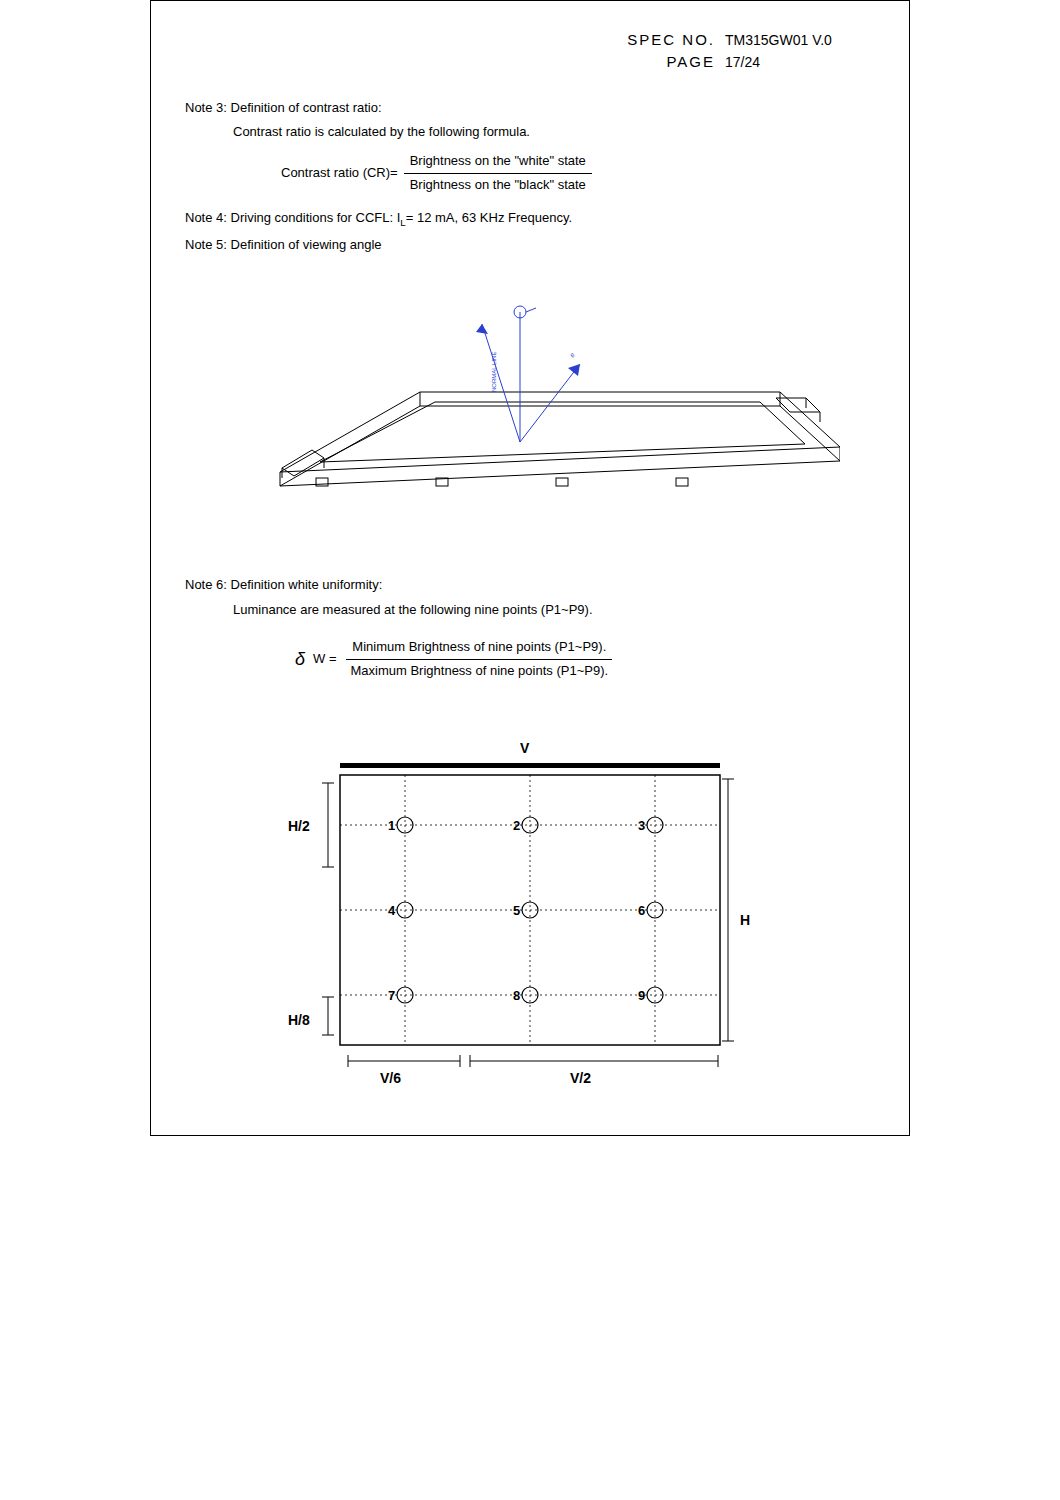SPEC NO. TM315GW01 V.0
PAGE 17/24
Note 3: Definition of contrast ratio:
Contrast ratio is calculated by the following formula.
Contrast ratio (CR)= Brightness on the "white" state Brightness on the "black" state
Note 4: Driving conditions for CCFL: IL= 12 mA, 63 KHz Frequency.
Note 5: Definition of viewing angle
NORMAL LINE θ
Note 6: Definition white uniformity:
Luminance are measured at the following nine points (P1~P9).
δ W = Minimum Brightness of nine points (P1~P9). Maximum Brightness of nine points (P1~P9).
V H H/2 H/8 V/6 V/2 1 2 3 4 5 6 7 8 9